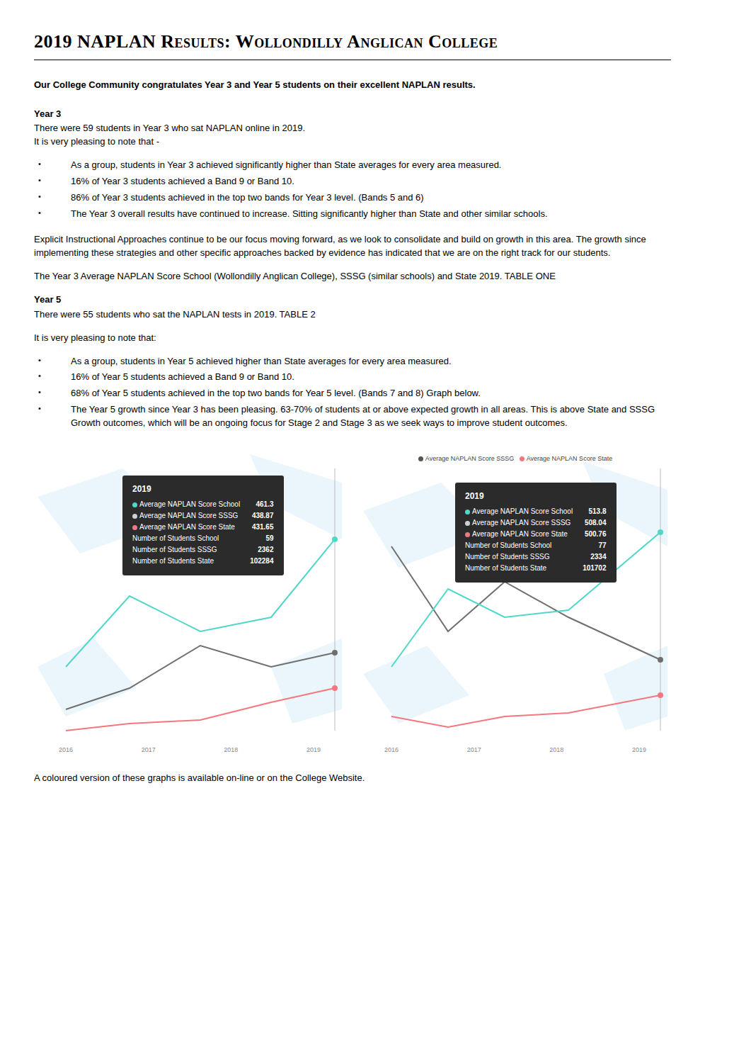2019 NAPLAN Results: Wollondilly Anglican College
Our College Community congratulates Year 3 and Year 5 students on their excellent NAPLAN results.
Year 3
There were 59 students in Year 3 who sat NAPLAN online in 2019.
It is very pleasing to note that -
As a group, students in Year 3 achieved significantly higher than State averages for every area measured.
16% of Year 3 students achieved a Band 9 or Band 10.
86% of Year 3 students achieved in the top two bands for Year 3 level. (Bands 5 and 6)
The Year 3 overall results have continued to increase. Sitting significantly higher than State and other similar schools.
Explicit Instructional Approaches continue to be our focus moving forward, as we look to consolidate and build on growth in this area. The growth since implementing these strategies and other specific approaches backed by evidence has indicated that we are on the right track for our students.
The Year 3 Average NAPLAN Score School (Wollondilly Anglican College), SSSG (similar schools) and State 2019. TABLE ONE
Year 5
There were 55 students who sat the NAPLAN tests in 2019. TABLE 2
It is very pleasing to note that:
As a group, students in Year 5 achieved higher than State averages for every area measured.
16% of Year 5 students achieved a Band 9 or Band 10.
68% of Year 5 students achieved in the top two bands for Year 5 level. (Bands 7 and 8) Graph below.
The Year 5 growth since Year 3 has been pleasing. 63-70% of students at or above expected growth in all areas. This is above State and SSSG Growth outcomes, which will be an ongoing focus for Stage 2 and Stage 3 as we seek ways to improve student outcomes.
2019
| Average NAPLAN Score School | 461.3 |
| Average NAPLAN Score SSSG | 438.87 |
| Average NAPLAN Score State | 431.65 |
| Number of Students School | 59 |
| Number of Students SSSG | 2362 |
| Number of Students State | 102284 |
2016201720182019
Average NAPLAN Score SSSG Average NAPLAN Score State
2019
| Average NAPLAN Score School | 513.8 |
| Average NAPLAN Score SSSG | 508.04 |
| Average NAPLAN Score State | 500.76 |
| Number of Students School | 77 |
| Number of Students SSSG | 2334 |
| Number of Students State | 101702 |
2016201720182019
A coloured version of these graphs is available on-line or on the College Website.